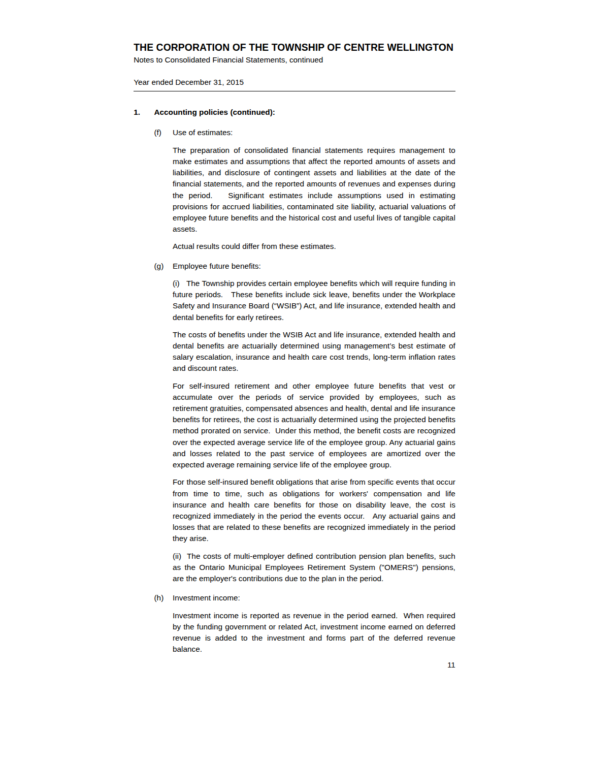THE CORPORATION OF THE TOWNSHIP OF CENTRE WELLINGTON
Notes to Consolidated Financial Statements, continued
Year ended December 31, 2015
1.
Accounting policies (continued):
(f)
Use of estimates:
The preparation of consolidated financial statements requires management to make estimates and assumptions that affect the reported amounts of assets and liabilities, and disclosure of contingent assets and liabilities at the date of the financial statements, and the reported amounts of revenues and expenses during the period. Significant estimates include assumptions used in estimating provisions for accrued liabilities, contaminated site liability, actuarial valuations of employee future benefits and the historical cost and useful lives of tangible capital assets.
Actual results could differ from these estimates.
(g)
Employee future benefits:
(i) The Township provides certain employee benefits which will require funding in future periods. These benefits include sick leave, benefits under the Workplace Safety and Insurance Board (“WSIB”) Act, and life insurance, extended health and dental benefits for early retirees.
The costs of benefits under the WSIB Act and life insurance, extended health and dental benefits are actuarially determined using management’s best estimate of salary escalation, insurance and health care cost trends, long-term inflation rates and discount rates.
For self-insured retirement and other employee future benefits that vest or accumulate over the periods of service provided by employees, such as retirement gratuities, compensated absences and health, dental and life insurance benefits for retirees, the cost is actuarially determined using the projected benefits method prorated on service. Under this method, the benefit costs are recognized over the expected average service life of the employee group. Any actuarial gains and losses related to the past service of employees are amortized over the expected average remaining service life of the employee group.
For those self-insured benefit obligations that arise from specific events that occur from time to time, such as obligations for workers' compensation and life insurance and health care benefits for those on disability leave, the cost is recognized immediately in the period the events occur. Any actuarial gains and losses that are related to these benefits are recognized immediately in the period they arise.
(ii) The costs of multi-employer defined contribution pension plan benefits, such as the Ontario Municipal Employees Retirement System ("OMERS") pensions, are the employer's contributions due to the plan in the period.
(h)
Investment income:
Investment income is reported as revenue in the period earned. When required by the funding government or related Act, investment income earned on deferred revenue is added to the investment and forms part of the deferred revenue balance.
11